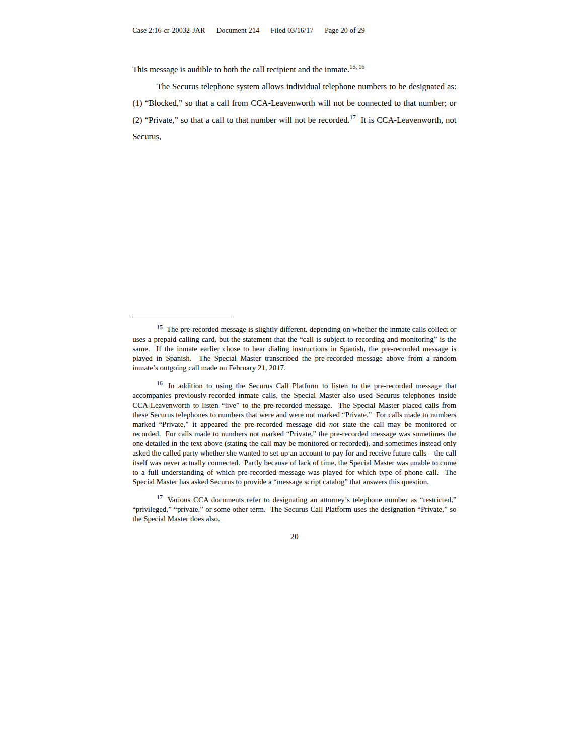Case 2:16-cr-20032-JAR Document 214 Filed 03/16/17 Page 20 of 29
This message is audible to both the call recipient and the inmate.15, 16
The Securus telephone system allows individual telephone numbers to be designated as: (1) “Blocked,” so that a call from CCA-Leavenworth will not be connected to that number; or (2) “Private,” so that a call to that number will not be recorded.17 It is CCA-Leavenworth, not Securus,
15 The pre-recorded message is slightly different, depending on whether the inmate calls collect or uses a prepaid calling card, but the statement that the “call is subject to recording and monitoring” is the same. If the inmate earlier chose to hear dialing instructions in Spanish, the pre-recorded message is played in Spanish. The Special Master transcribed the pre-recorded message above from a random inmate’s outgoing call made on February 21, 2017.
16 In addition to using the Securus Call Platform to listen to the pre-recorded message that accompanies previously-recorded inmate calls, the Special Master also used Securus telephones inside CCA-Leavenworth to listen “live” to the pre-recorded message. The Special Master placed calls from these Securus telephones to numbers that were and were not marked “Private.” For calls made to numbers marked “Private,” it appeared the pre-recorded message did not state the call may be monitored or recorded. For calls made to numbers not marked “Private,” the pre-recorded message was sometimes the one detailed in the text above (stating the call may be monitored or recorded), and sometimes instead only asked the called party whether she wanted to set up an account to pay for and receive future calls – the call itself was never actually connected. Partly because of lack of time, the Special Master was unable to come to a full understanding of which pre-recorded message was played for which type of phone call. The Special Master has asked Securus to provide a “message script catalog” that answers this question.
17 Various CCA documents refer to designating an attorney’s telephone number as “restricted,” “privileged,” “private,” or some other term. The Securus Call Platform uses the designation “Private,” so the Special Master does also.
20